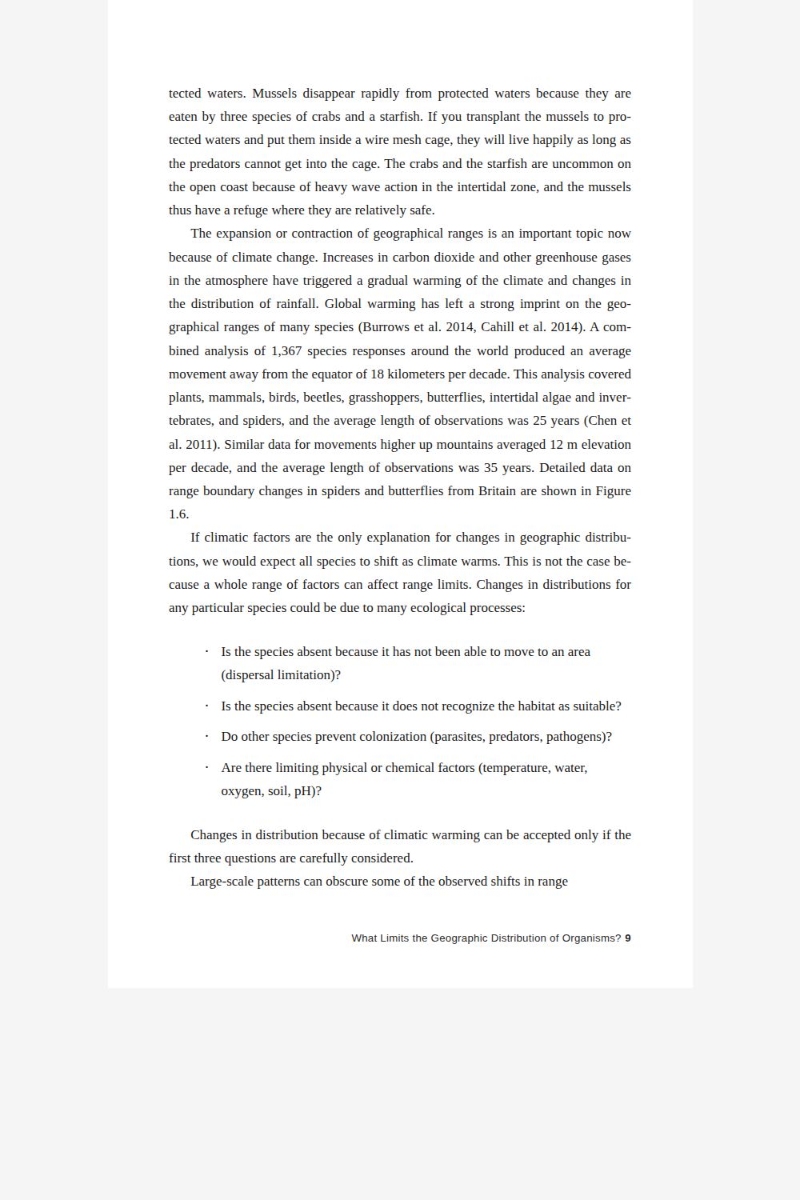tected waters. Mussels disappear rapidly from protected waters because they are eaten by three species of crabs and a starfish. If you transplant the mussels to protected waters and put them inside a wire mesh cage, they will live happily as long as the predators cannot get into the cage. The crabs and the starfish are uncommon on the open coast because of heavy wave action in the intertidal zone, and the mussels thus have a refuge where they are relatively safe.
The expansion or contraction of geographical ranges is an important topic now because of climate change. Increases in carbon dioxide and other greenhouse gases in the atmosphere have triggered a gradual warming of the climate and changes in the distribution of rainfall. Global warming has left a strong imprint on the geographical ranges of many species (Burrows et al. 2014, Cahill et al. 2014). A combined analysis of 1,367 species responses around the world produced an average movement away from the equator of 18 kilometers per decade. This analysis covered plants, mammals, birds, beetles, grasshoppers, butterflies, intertidal algae and invertebrates, and spiders, and the average length of observations was 25 years (Chen et al. 2011). Similar data for movements higher up mountains averaged 12 m elevation per decade, and the average length of observations was 35 years. Detailed data on range boundary changes in spiders and butterflies from Britain are shown in Figure 1.6.
If climatic factors are the only explanation for changes in geographic distributions, we would expect all species to shift as climate warms. This is not the case because a whole range of factors can affect range limits. Changes in distributions for any particular species could be due to many ecological processes:
Is the species absent because it has not been able to move to an area (dispersal limitation)?
Is the species absent because it does not recognize the habitat as suitable?
Do other species prevent colonization (parasites, predators, pathogens)?
Are there limiting physical or chemical factors (temperature, water, oxygen, soil, pH)?
Changes in distribution because of climatic warming can be accepted only if the first three questions are carefully considered.
Large-scale patterns can obscure some of the observed shifts in range
What Limits the Geographic Distribution of Organisms?9